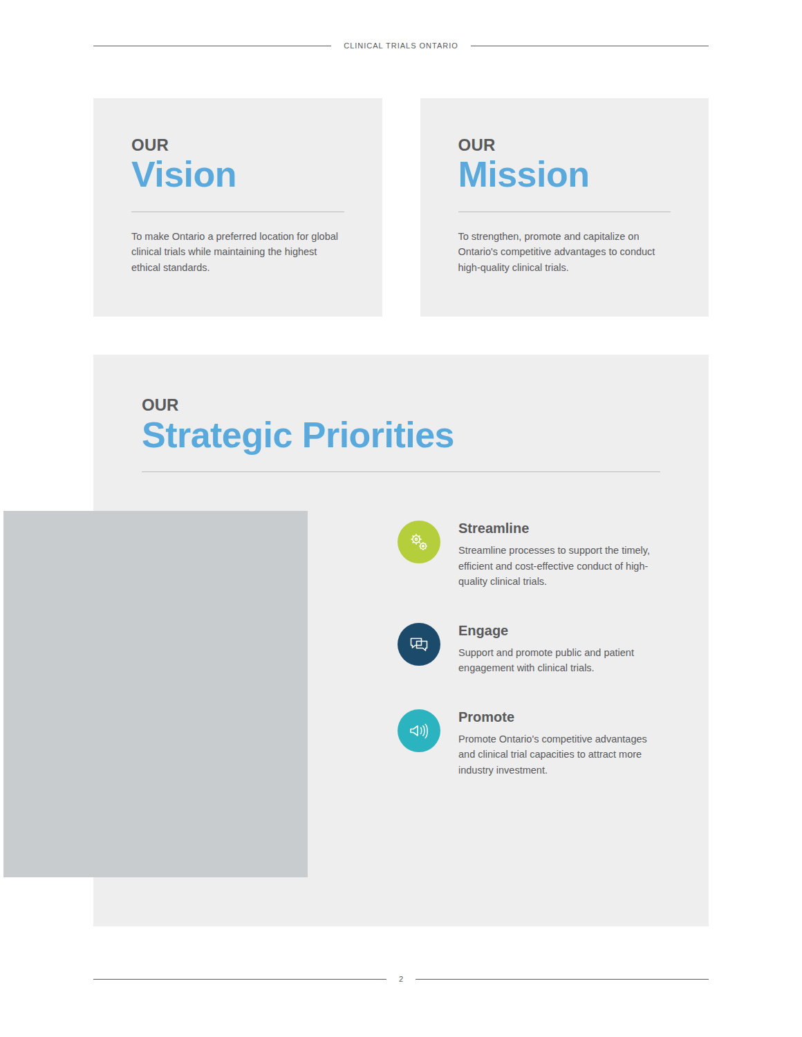CLINICAL TRIALS ONTARIO
OUR
Vision
To make Ontario a preferred location for global clinical trials while maintaining the highest ethical standards.
OUR
Mission
To strengthen, promote and capitalize on Ontario's competitive advantages to conduct high-quality clinical trials.
OUR
Strategic Priorities
Streamline
Streamline processes to support the timely, efficient and cost-effective conduct of high-quality clinical trials.
Engage
Support and promote public and patient engagement with clinical trials.
Promote
Promote Ontario's competitive advantages and clinical trial capacities to attract more industry investment.
2